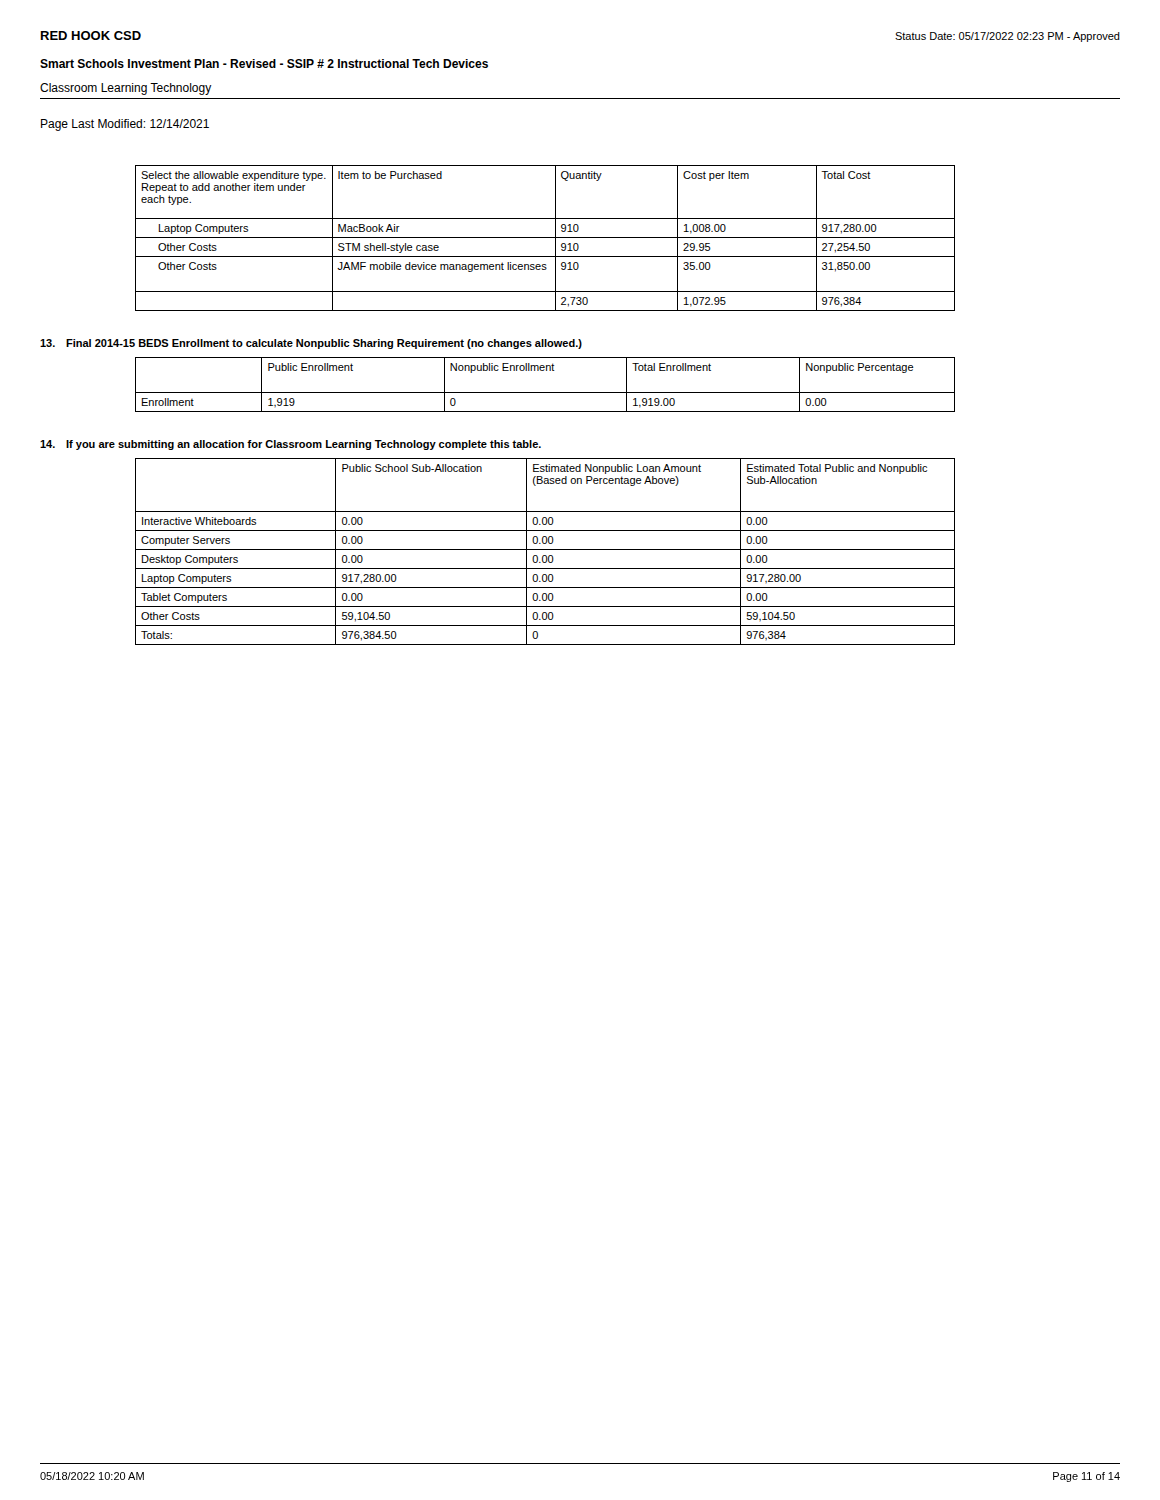RED HOOK CSD
Status Date: 05/17/2022 02:23 PM - Approved
Smart Schools Investment Plan - Revised - SSIP # 2 Instructional Tech Devices
Classroom Learning Technology
Page Last Modified: 12/14/2021
| Select the allowable expenditure type. Repeat to add another item under each type. | Item to be Purchased | Quantity | Cost per Item | Total Cost |
| Laptop Computers | MacBook Air | 910 | 1,008.00 | 917,280.00 |
| Other Costs | STM shell-style case | 910 | 29.95 | 27,254.50 |
| Other Costs | JAMF mobile device management licenses | 910 | 35.00 | 31,850.00 |
| | | 2,730 | 1,072.95 | 976,384 |
13. Final 2014-15 BEDS Enrollment to calculate Nonpublic Sharing Requirement (no changes allowed.)
| | Public Enrollment | Nonpublic Enrollment | Total Enrollment | Nonpublic Percentage |
| Enrollment | 1,919 | 0 | 1,919.00 | 0.00 |
14. If you are submitting an allocation for Classroom Learning Technology complete this table.
| | Public School Sub-Allocation | Estimated Nonpublic Loan Amount (Based on Percentage Above) | Estimated Total Public and Nonpublic Sub-Allocation |
| Interactive Whiteboards | 0.00 | 0.00 | 0.00 |
| Computer Servers | 0.00 | 0.00 | 0.00 |
| Desktop Computers | 0.00 | 0.00 | 0.00 |
| Laptop Computers | 917,280.00 | 0.00 | 917,280.00 |
| Tablet Computers | 0.00 | 0.00 | 0.00 |
| Other Costs | 59,104.50 | 0.00 | 59,104.50 |
| Totals: | 976,384.50 | 0 | 976,384 |
05/18/2022 10:20 AM
Page 11 of 14